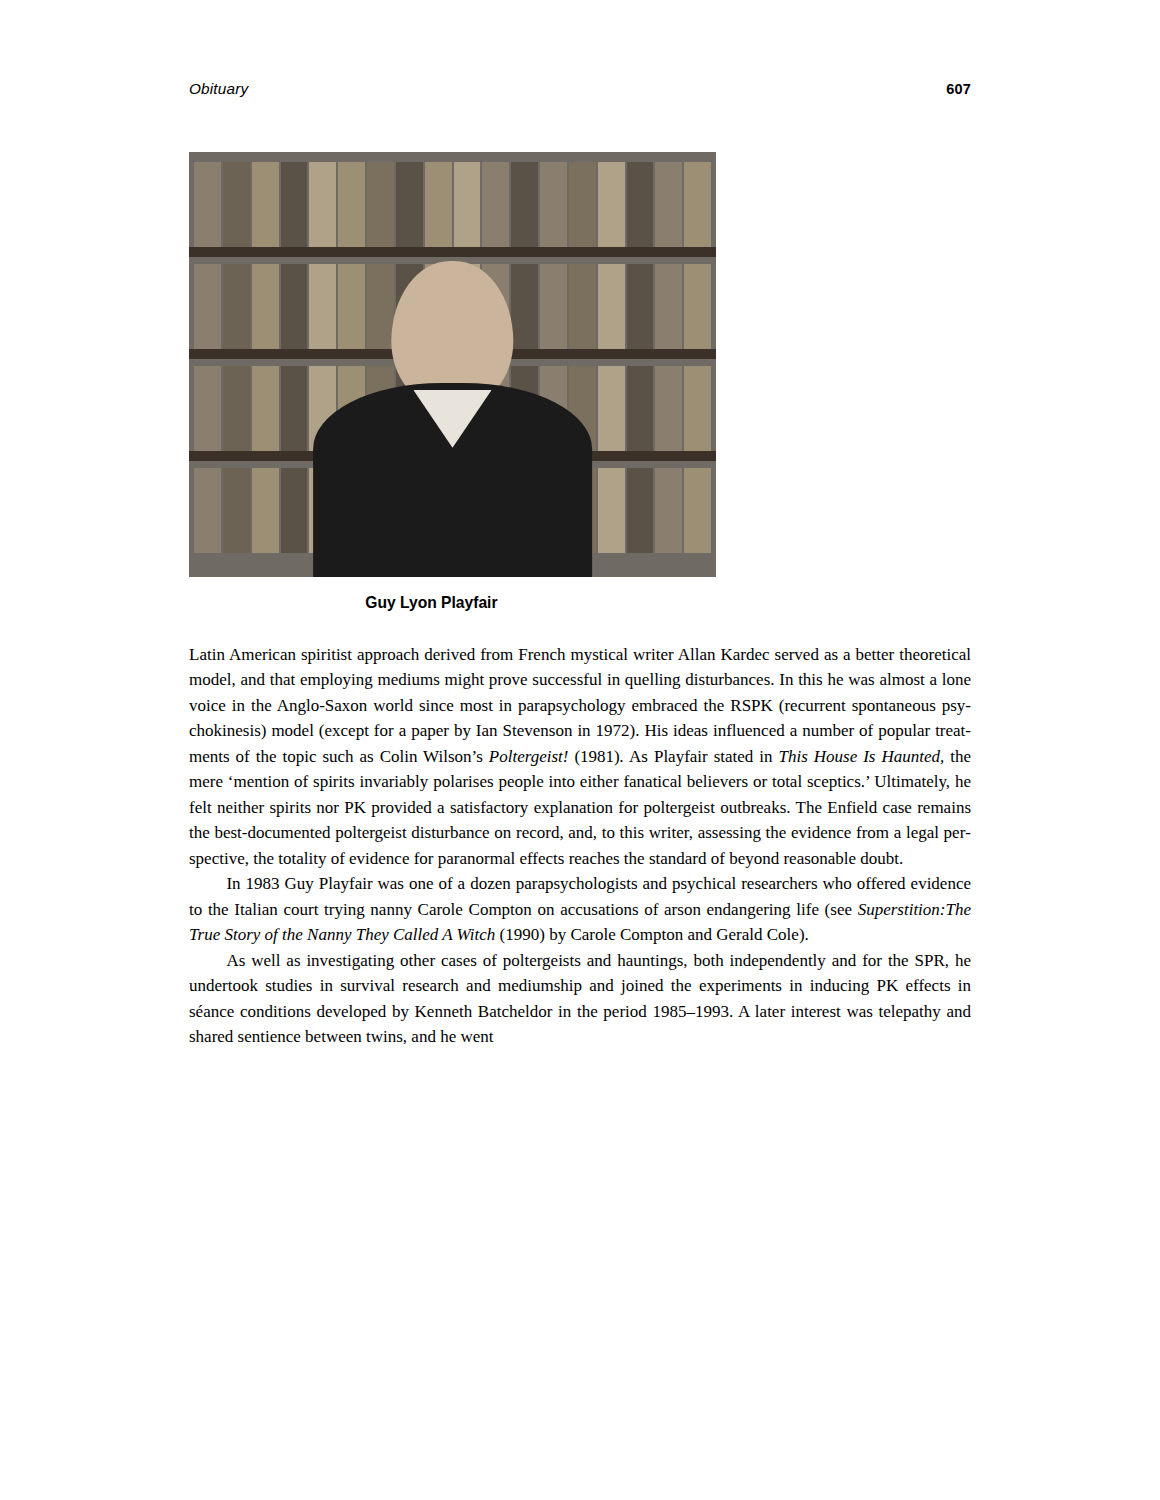Obituary 607
Guy Lyon Playfair
Latin American spiritist approach derived from French mystical writer Allan Kardec served as a better theoretical model, and that employing mediums might prove successful in quelling disturbances. In this he was almost a lone voice in the Anglo-Saxon world since most in parapsychology embraced the RSPK (recurrent spontaneous psychokinesis) model (except for a paper by Ian Stevenson in 1972). His ideas influenced a number of popular treatments of the topic such as Colin Wilson’s Poltergeist! (1981). As Playfair stated in This House Is Haunted, the mere ‘mention of spirits invariably polarises people into either fanatical believers or total sceptics.’ Ultimately, he felt neither spirits nor PK provided a satisfactory explanation for poltergeist outbreaks. The Enfield case remains the best-documented poltergeist disturbance on record, and, to this writer, assessing the evidence from a legal perspective, the totality of evidence for paranormal effects reaches the standard of beyond reasonable doubt.
In 1983 Guy Playfair was one of a dozen parapsychologists and psychical researchers who offered evidence to the Italian court trying nanny Carole Compton on accusations of arson endangering life (see Superstition:The True Story of the Nanny They Called A Witch (1990) by Carole Compton and Gerald Cole).
As well as investigating other cases of poltergeists and hauntings, both independently and for the SPR, he undertook studies in survival research and mediumship and joined the experiments in inducing PK effects in séance conditions developed by Kenneth Batcheldor in the period 1985–1993. A later interest was telepathy and shared sentience between twins, and he went